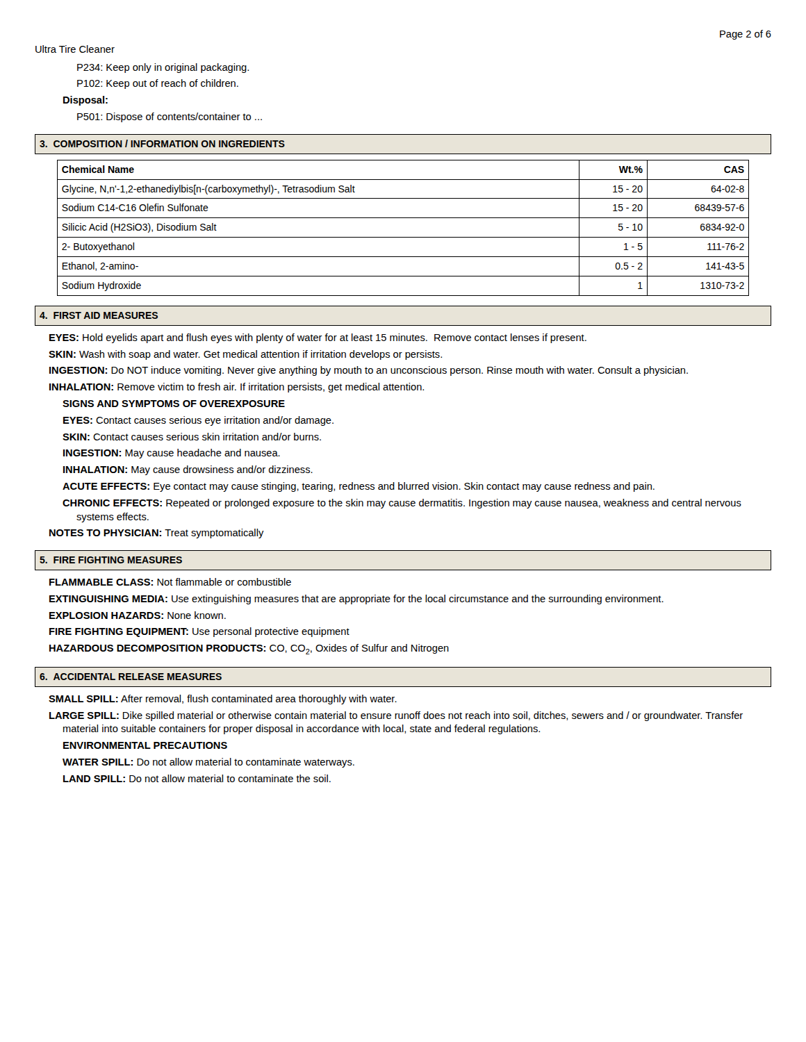Page 2 of 6
Ultra Tire Cleaner
P234: Keep only in original packaging.
P102: Keep out of reach of children.
Disposal:
P501: Dispose of contents/container to ...
3. COMPOSITION / INFORMATION ON INGREDIENTS
| Chemical Name | Wt.% | CAS |
| --- | --- | --- |
| Glycine, N,n'-1,2-ethanediylbis[n-(carboxymethyl)-, Tetrasodium Salt | 15 - 20 | 64-02-8 |
| Sodium C14-C16 Olefin Sulfonate | 15 - 20 | 68439-57-6 |
| Silicic Acid (H2SiO3), Disodium Salt | 5 - 10 | 6834-92-0 |
| 2- Butoxyethanol | 1 - 5 | 111-76-2 |
| Ethanol, 2-amino- | 0.5 - 2 | 141-43-5 |
| Sodium Hydroxide | 1 | 1310-73-2 |
4. FIRST AID MEASURES
EYES: Hold eyelids apart and flush eyes with plenty of water for at least 15 minutes. Remove contact lenses if present.
SKIN: Wash with soap and water. Get medical attention if irritation develops or persists.
INGESTION: Do NOT induce vomiting. Never give anything by mouth to an unconscious person. Rinse mouth with water. Consult a physician.
INHALATION: Remove victim to fresh air. If irritation persists, get medical attention.
SIGNS AND SYMPTOMS OF OVEREXPOSURE
EYES: Contact causes serious eye irritation and/or damage.
SKIN: Contact causes serious skin irritation and/or burns.
INGESTION: May cause headache and nausea.
INHALATION: May cause drowsiness and/or dizziness.
ACUTE EFFECTS: Eye contact may cause stinging, tearing, redness and blurred vision. Skin contact may cause redness and pain.
CHRONIC EFFECTS: Repeated or prolonged exposure to the skin may cause dermatitis. Ingestion may cause nausea, weakness and central nervous systems effects.
NOTES TO PHYSICIAN: Treat symptomatically
5. FIRE FIGHTING MEASURES
FLAMMABLE CLASS: Not flammable or combustible
EXTINGUISHING MEDIA: Use extinguishing measures that are appropriate for the local circumstance and the surrounding environment.
EXPLOSION HAZARDS: None known.
FIRE FIGHTING EQUIPMENT: Use personal protective equipment
HAZARDOUS DECOMPOSITION PRODUCTS: CO, CO2, Oxides of Sulfur and Nitrogen
6. ACCIDENTAL RELEASE MEASURES
SMALL SPILL: After removal, flush contaminated area thoroughly with water.
LARGE SPILL: Dike spilled material or otherwise contain material to ensure runoff does not reach into soil, ditches, sewers and / or groundwater. Transfer material into suitable containers for proper disposal in accordance with local, state and federal regulations.
ENVIRONMENTAL PRECAUTIONS
WATER SPILL: Do not allow material to contaminate waterways.
LAND SPILL: Do not allow material to contaminate the soil.